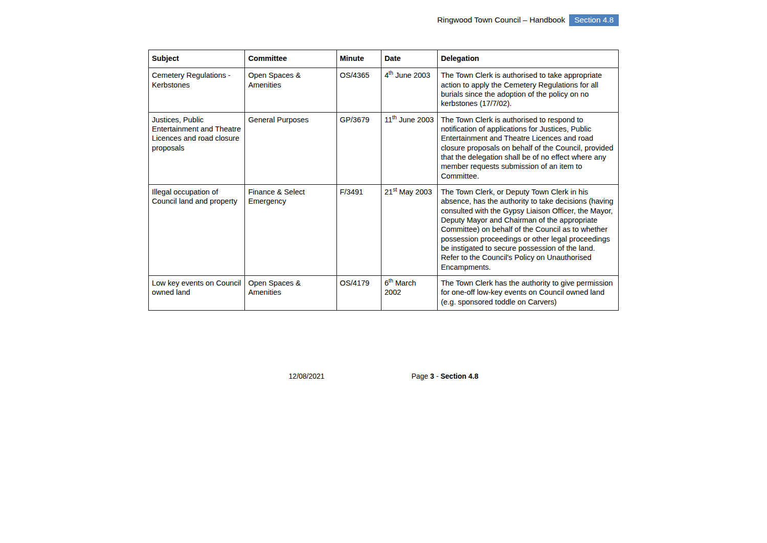Ringwood Town Council – Handbook Section 4.8
| Subject | Committee | Minute | Date | Delegation |
| --- | --- | --- | --- | --- |
| Cemetery Regulations - Kerbstones | Open Spaces & Amenities | OS/4365 | 4 th June 2003 | The Town Clerk is authorised to take appropriate action to apply the Cemetery Regulations for all burials since the adoption of the policy on no kerbstones (17/7/02). |
| Justices, Public Entertainment and Theatre Licences and road closure proposals | General Purposes | GP/3679 | 11 th June 2003 | The Town Clerk is authorised to respond to notification of applications for Justices, Public Entertainment and Theatre Licences and road closure proposals on behalf of the Council, provided that the delegation shall be of no effect where any member requests submission of an item to Committee. |
| Illegal occupation of Council land and property | Finance & Select Emergency | F/3491 | 21 st May 2003 | The Town Clerk, or Deputy Town Clerk in his absence, has the authority to take decisions (having consulted with the Gypsy Liaison Officer, the Mayor, Deputy Mayor and Chairman of the appropriate Committee) on behalf of the Council as to whether possession proceedings or other legal proceedings be instigated to secure possession of the land. Refer to the Council's Policy on Unauthorised Encampments. |
| Low key events on Council owned land | Open Spaces & Amenities | OS/4179 | 6 th March 2002 | The Town Clerk has the authority to give permission for one-off low-key events on Council owned land (e.g. sponsored toddle on Carvers) |
12/08/2021
Page 3 - Section 4.8